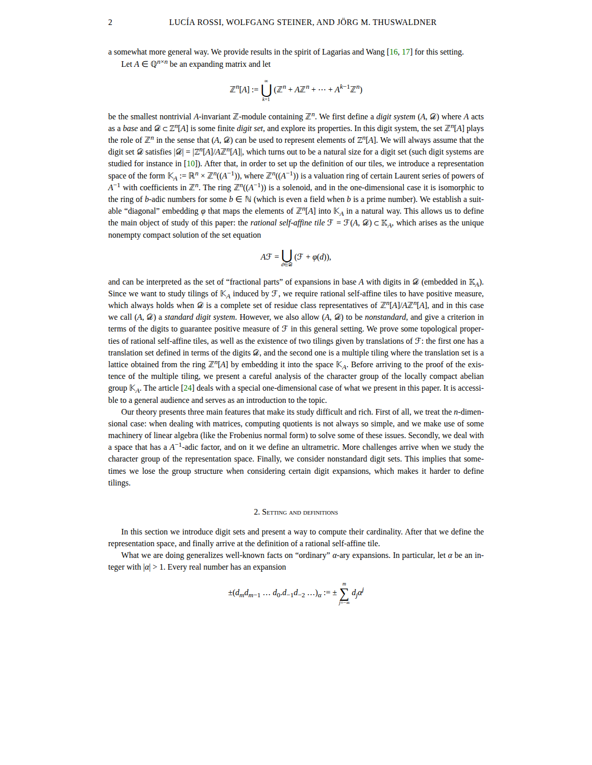2 LUCÍA ROSSI, WOLFGANG STEINER, AND JÖRG M. THUSWALDNER
a somewhat more general way. We provide results in the spirit of Lagarias and Wang [16, 17] for this setting.
Let A ∈ ℚn×n be an expanding matrix and let
ℤn[A] := ∞⋃k=1 (ℤn + Aℤn + ⋯ + Ak−1ℤn)
be the smallest nontrivial A-invariant ℤ-module containing ℤn. We first define a digit system (A, 𝒟) where A acts as a base and 𝒟 ⊂ ℤn[A] is some finite digit set, and explore its properties. In this digit system, the set ℤn[A] plays the role of ℤn in the sense that (A, 𝒟) can be used to represent elements of ℤn[A]. We will always assume that the digit set 𝒟 satisfies |𝒟| = |ℤn[A]/Aℤn[A]|, which turns out to be a natural size for a digit set (such digit systems are studied for instance in [10]). After that, in order to set up the definition of our tiles, we introduce a representation space of the form 𝕂A := ℝn × ℤn((A−1)), where ℤn((A−1)) is a valuation ring of certain Laurent series of powers of A−1 with coefficients in ℤn. The ring ℤn((A−1)) is a solenoid, and in the one-dimensional case it is isomorphic to the ring of b-adic numbers for some b ∈ ℕ (which is even a field when b is a prime number). We establish a suitable “diagonal” embedding φ that maps the elements of ℤn[A] into 𝕂A in a natural way. This allows us to define the main object of study of this paper: the rational self-affine tile ℱ = ℱ(A, 𝒟) ⊂ 𝕂A, which arises as the unique nonempty compact solution of the set equation
Aℱ = ⋃d∈𝒟 (ℱ + φ(d)),
and can be interpreted as the set of “fractional parts” of expansions in base A with digits in 𝒟 (embedded in 𝕂A). Since we want to study tilings of 𝕂A induced by ℱ, we require rational self-affine tiles to have positive measure, which always holds when 𝒟 is a complete set of residue class representatives of ℤn[A]/Aℤn[A], and in this case we call (A, 𝒟) a standard digit system. However, we also allow (A, 𝒟) to be nonstandard, and give a criterion in terms of the digits to guarantee positive measure of ℱ in this general setting. We prove some topological properties of rational self-affine tiles, as well as the existence of two tilings given by translations of ℱ: the first one has a translation set defined in terms of the digits 𝒟, and the second one is a multiple tiling where the translation set is a lattice obtained from the ring ℤn[A] by embedding it into the space 𝕂A. Before arriving to the proof of the existence of the multiple tiling, we present a careful analysis of the character group of the locally compact abelian group 𝕂A. The article [24] deals with a special one-dimensional case of what we present in this paper. It is accessible to a general audience and serves as an introduction to the topic.
Our theory presents three main features that make its study difficult and rich. First of all, we treat the n-dimensional case: when dealing with matrices, computing quotients is not always so simple, and we make use of some machinery of linear algebra (like the Frobenius normal form) to solve some of these issues. Secondly, we deal with a space that has a A−1-adic factor, and on it we define an ultrametric. More challenges arrive when we study the character group of the representation space. Finally, we consider nonstandard digit sets. This implies that sometimes we lose the group structure when considering certain digit expansions, which makes it harder to define tilings.
2. Setting and definitions
In this section we introduce digit sets and present a way to compute their cardinality. After that we define the representation space, and finally arrive at the definition of a rational self-affine tile.
What we are doing generalizes well-known facts on “ordinary” α-ary expansions. In particular, let α be an integer with |α| > 1. Every real number has an expansion
±(dmdm−1 … d0.d−1d−2 …)α := ± m∑j=−∞ djαj